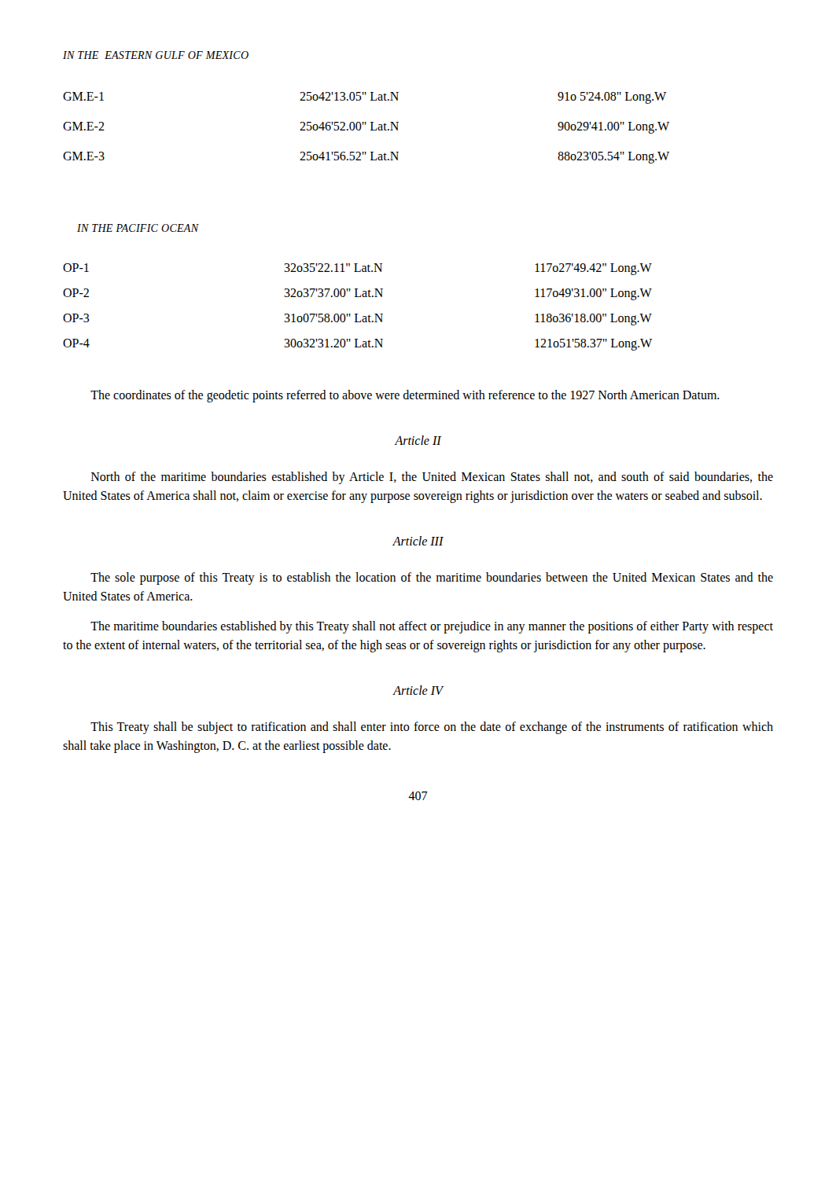IN THE EASTERN GULF OF MEXICO
| GM.E-1 | 25o42'13.05" Lat.N | 91o 5'24.08" Long.W |
| GM.E-2 | 25o46'52.00" Lat.N | 90o29'41.00" Long.W |
| GM.E-3 | 25o41'56.52" Lat.N | 88o23'05.54" Long.W |
IN THE PACIFIC OCEAN
| OP-1 | 32o35'22.11" Lat.N | 117o27'49.42" Long.W |
| OP-2 | 32o37'37.00" Lat.N | 117o49'31.00" Long.W |
| OP-3 | 31o07'58.00" Lat.N | 118o36'18.00" Long.W |
| OP-4 | 30o32'31.20" Lat.N | 121o51'58.37" Long.W |
The coordinates of the geodetic points referred to above were determined with reference to the 1927 North American Datum.
Article II
North of the maritime boundaries established by Article I, the United Mexican States shall not, and south of said boundaries, the United States of America shall not, claim or exercise for any purpose sovereign rights or jurisdiction over the waters or seabed and subsoil.
Article III
The sole purpose of this Treaty is to establish the location of the maritime boundaries between the United Mexican States and the United States of America.
The maritime boundaries established by this Treaty shall not affect or prejudice in any manner the positions of either Party with respect to the extent of internal waters, of the territorial sea, of the high seas or of sovereign rights or jurisdiction for any other purpose.
Article IV
This Treaty shall be subject to ratification and shall enter into force on the date of exchange of the instruments of ratification which shall take place in Washington, D. C. at the earliest possible date.
407